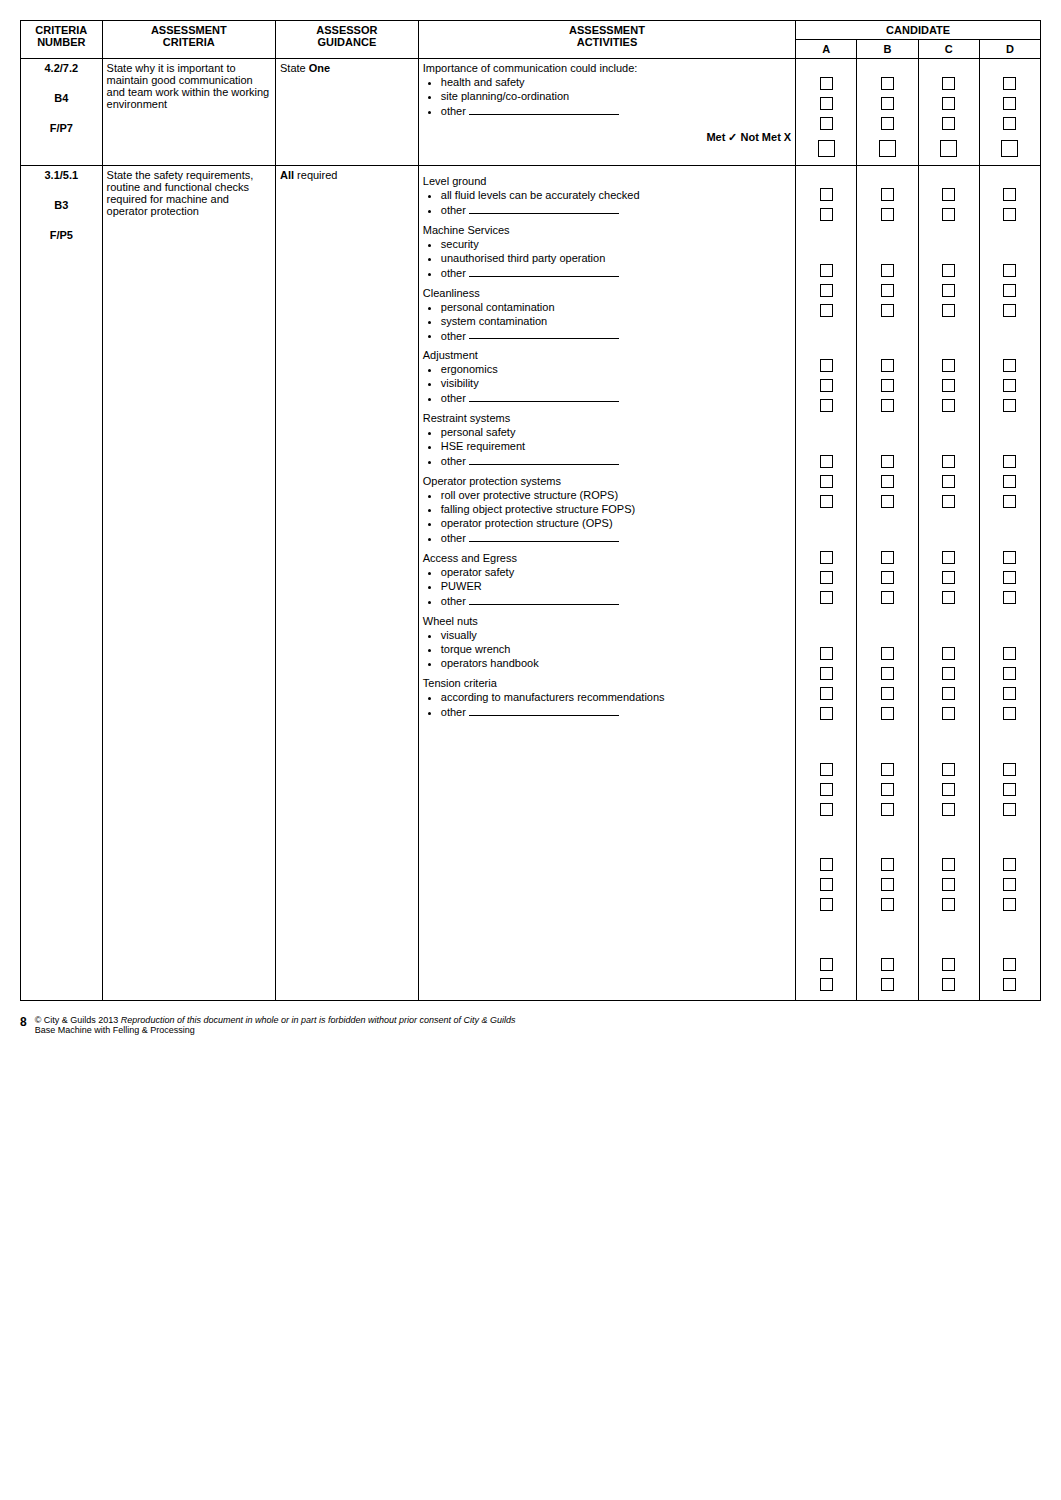| CRITERIA NUMBER | ASSESSMENT CRITERIA | ASSESSOR GUIDANCE | ASSESSMENT ACTIVITIES | CANDIDATE |
| --- | --- | --- | --- | --- |
| A | B | C | D |
| 4.2/7.2 B4 F/P7 | State why it is important to maintain good communication and team work within the working environment | State One | Importance of communication could include: health and safety site planning/co-ordination other Met ✓ Not Met X | | | | |
| 3.1/5.1 B3 F/P5 | State the safety requirements, routine and functional checks required for machine and operator protection | All required | Level ground all fluid levels can be accurately checked other Machine Services security unauthorised third party operation other Cleanliness personal contamination system contamination other Adjustment ergonomics visibility other Restraint systems personal safety HSE requirement other Operator protection systems roll over protective structure (ROPS) falling object protective structure FOPS) operator protection structure (OPS) other Access and Egress operator safety PUWER other Wheel nuts visually torque wrench operators handbook Tension criteria according to manufacturers recommendations other | | | | |
8 © City & Guilds 2013 Reproduction of this document in whole or in part is forbidden without prior consent of City & Guilds
Base Machine with Felling & Processing